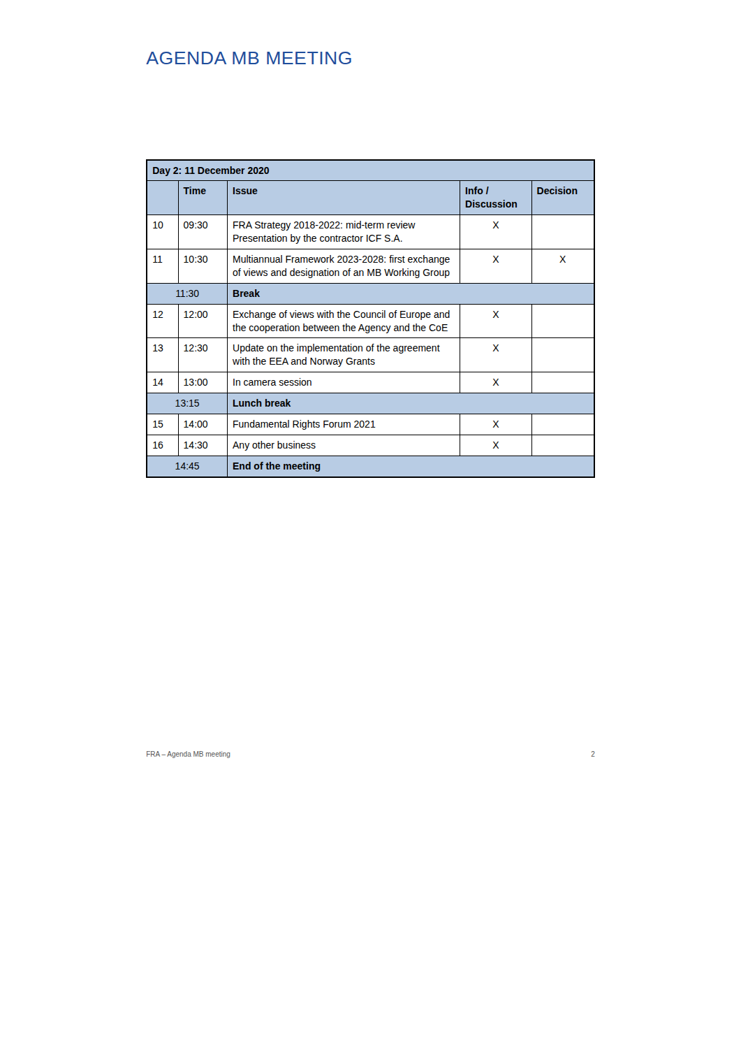AGENDA MB MEETING
| Day 2: 11 December 2020 |
| | Time | Issue | Info / Discussion | Decision |
| 10 | 09:30 | FRA Strategy 2018-2022: mid-term review Presentation by the contractor ICF S.A. | X | |
| 11 | 10:30 | Multiannual Framework 2023-2028: first exchange of views and designation of an MB Working Group | X | X |
| 11:30 | Break |
| 12 | 12:00 | Exchange of views with the Council of Europe and the cooperation between the Agency and the CoE | X | |
| 13 | 12:30 | Update on the implementation of the agreement with the EEA and Norway Grants | X | |
| 14 | 13:00 | In camera session | X | |
| 13:15 | Lunch break |
| 15 | 14:00 | Fundamental Rights Forum 2021 | X | |
| 16 | 14:30 | Any other business | X | |
| 14:45 | End of the meeting |
FRA – Agenda MB meeting 2